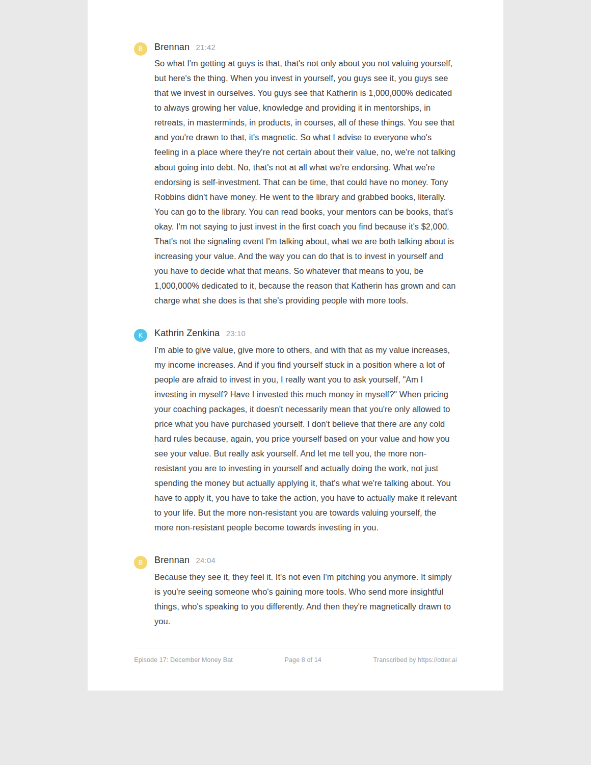B
Brennan 21:42
So what I'm getting at guys is that, that's not only about you not valuing yourself, but here's the thing. When you invest in yourself, you guys see it, you guys see that we invest in ourselves. You guys see that Katherin is 1,000,000% dedicated to always growing her value, knowledge and providing it in mentorships, in retreats, in masterminds, in products, in courses, all of these things. You see that and you're drawn to that, it's magnetic. So what I advise to everyone who's feeling in a place where they're not certain about their value, no, we're not talking about going into debt. No, that's not at all what we're endorsing. What we're endorsing is self-investment. That can be time, that could have no money. Tony Robbins didn't have money. He went to the library and grabbed books, literally. You can go to the library. You can read books, your mentors can be books, that's okay. I'm not saying to just invest in the first coach you find because it's $2,000. That's not the signaling event I'm talking about, what we are both talking about is increasing your value. And the way you can do that is to invest in yourself and you have to decide what that means. So whatever that means to you, be 1,000,000% dedicated to it, because the reason that Katherin has grown and can charge what she does is that she's providing people with more tools.
K
Kathrin Zenkina 23:10
I'm able to give value, give more to others, and with that as my value increases, my income increases. And if you find yourself stuck in a position where a lot of people are afraid to invest in you, I really want you to ask yourself, "Am I investing in myself? Have I invested this much money in myself?" When pricing your coaching packages, it doesn't necessarily mean that you're only allowed to price what you have purchased yourself. I don't believe that there are any cold hard rules because, again, you price yourself based on your value and how you see your value. But really ask yourself. And let me tell you, the more non-resistant you are to investing in yourself and actually doing the work, not just spending the money but actually applying it, that's what we're talking about. You have to apply it, you have to take the action, you have to actually make it relevant to your life. But the more non-resistant you are towards valuing yourself, the more non-resistant people become towards investing in you.
B
Brennan 24:04
Because they see it, they feel it. It's not even I'm pitching you anymore. It simply is you're seeing someone who's gaining more tools. Who send more insightful things, who's speaking to you differently. And then they're magnetically drawn to you.
Episode 17: December Money Bat Page 8 of 14 Transcribed by https://otter.ai